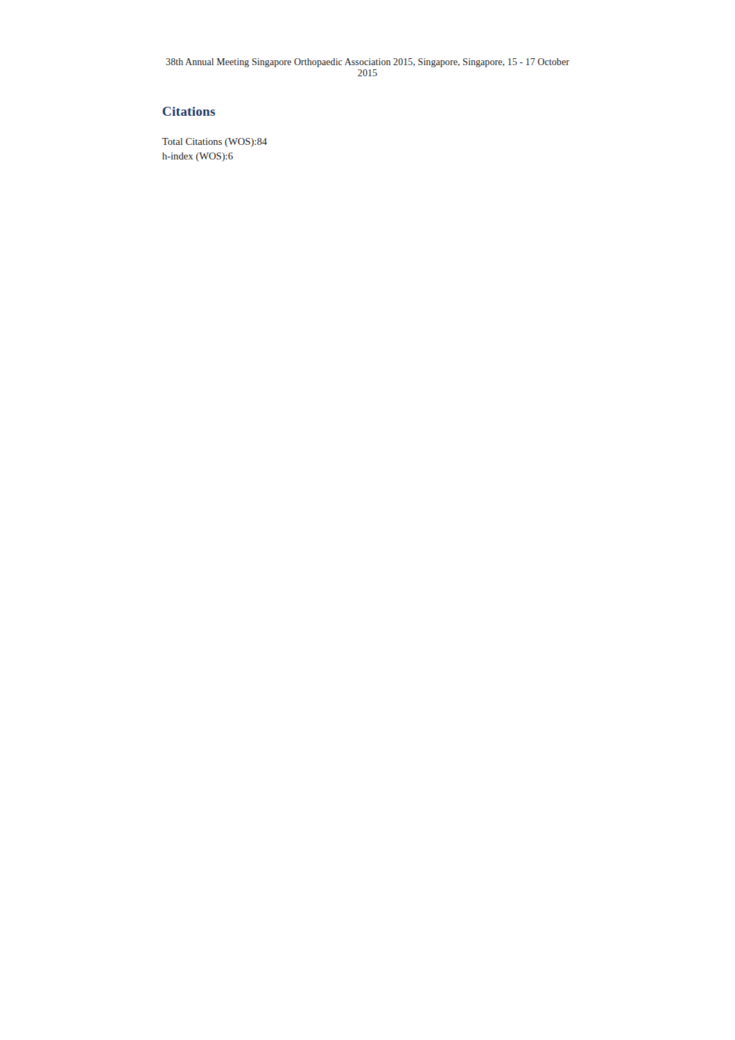38th Annual Meeting Singapore Orthopaedic Association 2015, Singapore, Singapore, 15 - 17 October 2015
Citations
Total Citations (WOS):84
h-index (WOS):6